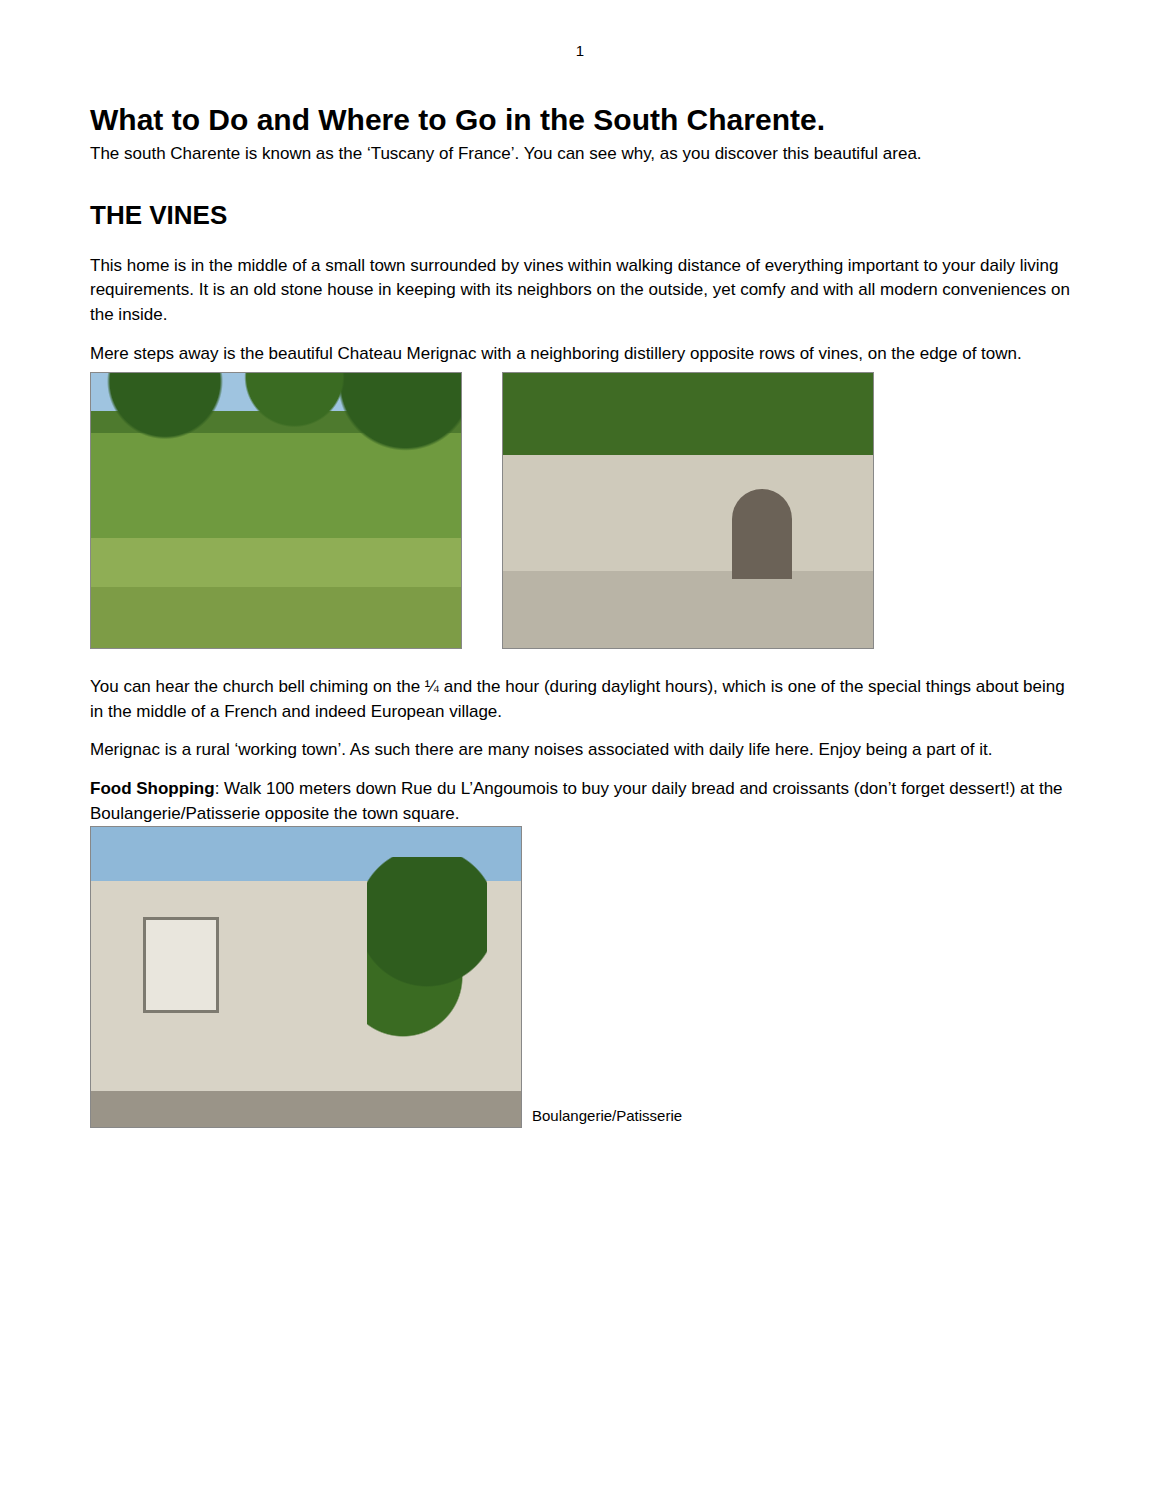1
What to Do and Where to Go in the South Charente.
The south Charente is known as the ‘Tuscany of France’. You can see why, as you discover this beautiful area.
THE VINES
This home is in the middle of a small town surrounded by vines within walking distance of everything important to your daily living requirements. It is an old stone house in keeping with its neighbors on the outside, yet comfy and with all modern conveniences on the inside.
Mere steps away is the beautiful Chateau Merignac with a neighboring distillery opposite rows of vines, on the edge of town.
You can hear the church bell chiming on the ¼ and the hour (during daylight hours), which is one of the special things about being in the middle of a French and indeed European village.
Merignac is a rural ‘working town’. As such there are many noises associated with daily life here. Enjoy being a part of it.
Food Shopping: Walk 100 meters down Rue du L’Angoumois to buy your daily bread and croissants (don’t forget dessert!) at the Boulangerie/Patisserie opposite the town square.
Boulangerie/Patisserie